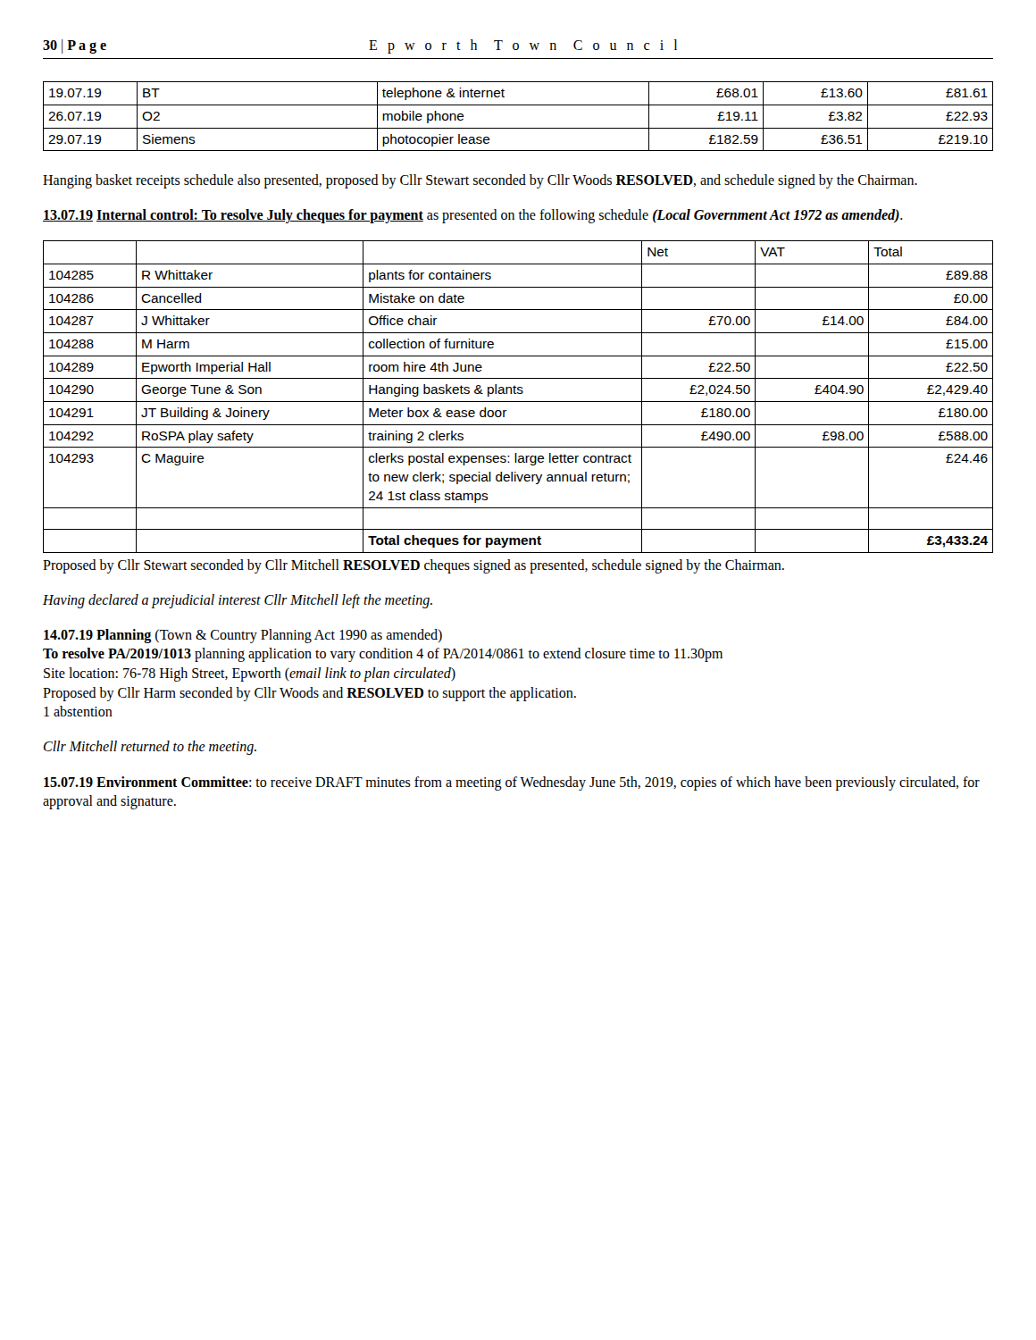30 | P a g e
E p w o r t h T o w n C o u n c i l
| 19.07.19 | BT | telephone & internet | £68.01 | £13.60 | £81.61 |
| 26.07.19 | O2 | mobile phone | £19.11 | £3.82 | £22.93 |
| 29.07.19 | Siemens | photocopier lease | £182.59 | £36.51 | £219.10 |
Hanging basket receipts schedule also presented, proposed by Cllr Stewart seconded by Cllr Woods RESOLVED, and schedule signed by the Chairman.
13.07.19 Internal control: To resolve July cheques for payment as presented on the following schedule (Local Government Act 1972 as amended).
| | | | Net | VAT | Total |
| --- | --- | --- | --- | --- | --- |
| 104285 | R Whittaker | plants for containers | | | £89.88 |
| 104286 | Cancelled | Mistake on date | | | £0.00 |
| 104287 | J Whittaker | Office chair | £70.00 | £14.00 | £84.00 |
| 104288 | M Harm | collection of furniture | | | £15.00 |
| 104289 | Epworth Imperial Hall | room hire 4th June | £22.50 | | £22.50 |
| 104290 | George Tune & Son | Hanging baskets & plants | £2,024.50 | £404.90 | £2,429.40 |
| 104291 | JT Building & Joinery | Meter box & ease door | £180.00 | | £180.00 |
| 104292 | RoSPA play safety | training 2 clerks | £490.00 | £98.00 | £588.00 |
| 104293 | C Maguire | clerks postal expenses: large letter contract to new clerk; special delivery annual return; 24 1st class stamps | | | £24.46 |
| | | Total cheques for payment | | | £3,433.24 |
Proposed by Cllr Stewart seconded by Cllr Mitchell RESOLVED cheques signed as presented, schedule signed by the Chairman.
Having declared a prejudicial interest Cllr Mitchell left the meeting.
14.07.19 Planning (Town & Country Planning Act 1990 as amended)
To resolve PA/2019/1013 planning application to vary condition 4 of PA/2014/0861 to extend closure time to 11.30pm
Site location: 76-78 High Street, Epworth (email link to plan circulated)
Proposed by Cllr Harm seconded by Cllr Woods and RESOLVED to support the application.
1 abstention
Cllr Mitchell returned to the meeting.
15.07.19 Environment Committee: to receive DRAFT minutes from a meeting of Wednesday June 5th, 2019, copies of which have been previously circulated, for approval and signature.